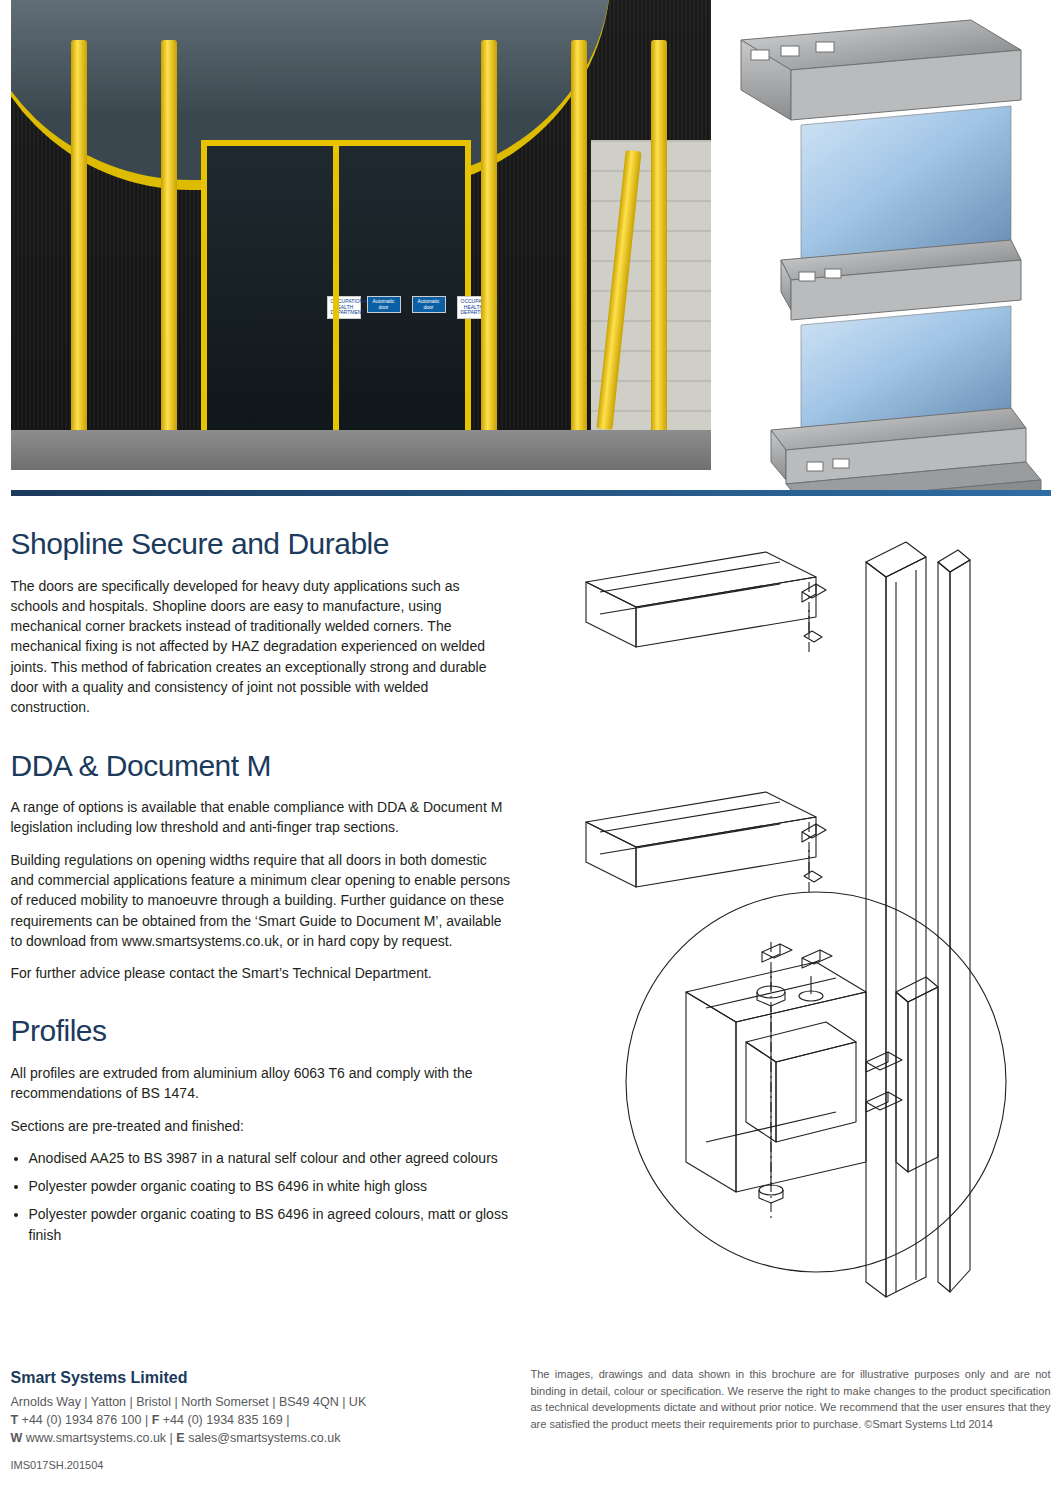OCCUPATIONAL HEALTH DEPARTMENT
Automatic door
Automatic door
OCCUPATIONAL HEALTH DEPARTMENT
Shopline Secure and Durable
The doors are specifically developed for heavy duty applications such as schools and hospitals. Shopline doors are easy to manufacture, using mechanical corner brackets instead of traditionally welded corners. The mechanical fixing is not affected by HAZ degradation experienced on welded joints. This method of fabrication creates an exceptionally strong and durable door with a quality and consistency of joint not possible with welded construction.
DDA & Document M
A range of options is available that enable compliance with DDA & Document M legislation including low threshold and anti-finger trap sections.
Building regulations on opening widths require that all doors in both domestic and commercial applications feature a minimum clear opening to enable persons of reduced mobility to manoeuvre through a building. Further guidance on these requirements can be obtained from the ‘Smart Guide to Document M’, available to download from www.smartsystems.co.uk, or in hard copy by request.
For further advice please contact the Smart’s Technical Department.
Profiles
All profiles are extruded from aluminium alloy 6063 T6 and comply with the recommendations of BS 1474.
Sections are pre-treated and finished:
Anodised AA25 to BS 3987 in a natural self colour and other agreed colours
Polyester powder organic coating to BS 6496 in white high gloss
Polyester powder organic coating to BS 6496 in agreed colours, matt or gloss finish
Smart Systems Limited Arnolds Way | Yatton | Bristol | North Somerset | BS49 4QN | UK
T +44 (0) 1934 876 100 | F +44 (0) 1934 835 169 |
W www.smartsystems.co.uk | E sales@smartsystems.co.uk
IMS017SH.201504
The images, drawings and data shown in this brochure are for illustrative purposes only and are not binding in detail, colour or specification. We reserve the right to make changes to the product specification as technical developments dictate and without prior notice. We recommend that the user ensures that they are satisfied the product meets their requirements prior to purchase. ©Smart Systems Ltd 2014